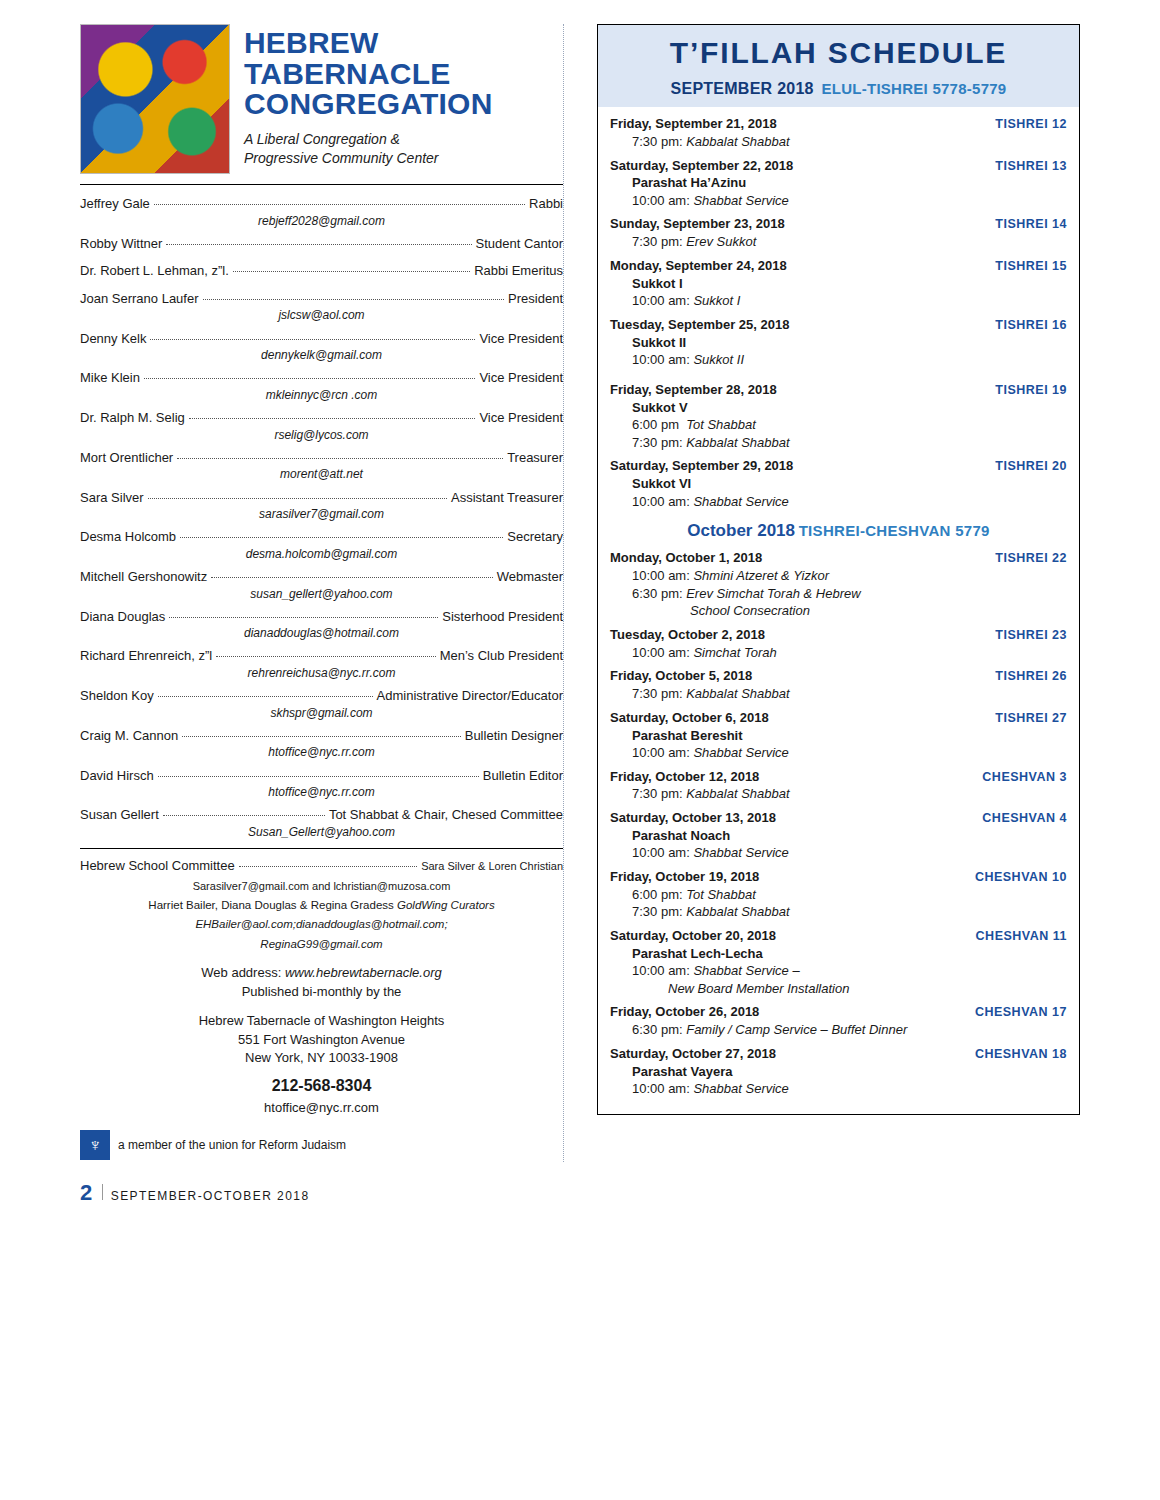Hebrew Tabernacle Congregation
A Liberal Congregation &
Progressive Community Center
Jeffrey Gale Rabbi
rebjeff2028@gmail.com
Robby Wittner Student Cantor
Dr. Robert L. Lehman, z”l. Rabbi Emeritus
Joan Serrano Laufer President
jslcsw@aol.com
Denny Kelk Vice President
dennykelk@gmail.com
Mike Klein Vice President
mkleinnyc@rcn .com
Dr. Ralph M. Selig Vice President
rselig@lycos.com
Mort Orentlicher Treasurer
morent@att.net
Sara Silver Assistant Treasurer
sarasilver7@gmail.com
Desma Holcomb Secretary
desma.holcomb@gmail.com
Mitchell Gershonowitz Webmaster
susan_gellert@yahoo.com
Diana Douglas Sisterhood President
dianaddouglas@hotmail.com
Richard Ehrenreich, z”l Men’s Club President
rehrenreichusa@nyc.rr.com
Sheldon Koy Administrative Director/Educator
skhspr@gmail.com
Craig M. Cannon Bulletin Designer
htoffice@nyc.rr.com
David Hirsch Bulletin Editor
htoffice@nyc.rr.com
Susan Gellert Tot Shabbat & Chair, Chesed Committee
Susan_Gellert@yahoo.com
Hebrew School Committee Sara Silver & Loren Christian
Sarasilver7@gmail.com and lchristian@muzosa.com
Harriet Bailer, Diana Douglas & Regina Gradess GoldWing Curators
EHBailer@aol.com;dianaddouglas@hotmail.com;
ReginaG99@gmail.com
Web address: www.hebrewtabernacle.org
Published bi-monthly by the
Hebrew Tabernacle of Washington Heights
551 Fort Washington Avenue
New York, NY 10033-1908
212-568-8304
htoffice@nyc.rr.com
♆ a member of the union for Reform Judaism
2 SEPTEMBER-OCTOBER 2018
T’fillah Schedule
SEPTEMBER 2018 ELUL-TISHREI 5778-5779
Friday, September 21, 2018 Tishrei 12
7:30 pm: Kabbalat Shabbat
Saturday, September 22, 2018 Tishrei 13
Parashat Ha’Azinu
10:00 am: Shabbat Service
Sunday, September 23, 2018 Tishrei 14
7:30 pm: Erev Sukkot
Monday, September 24, 2018 Tishrei 15
Sukkot I
10:00 am: Sukkot I
Tuesday, September 25, 2018 Tishrei 16
Sukkot II
10:00 am: Sukkot II
Friday, September 28, 2018 Tishrei 19
Sukkot V
6:00 pm Tot Shabbat
7:30 pm: Kabbalat Shabbat
Saturday, September 29, 2018 Tishrei 20
Sukkot VI
10:00 am: Shabbat Service
October 2018 TISHREI-CHESHVAN 5779
Monday, October 1, 2018 Tishrei 22
10:00 am: Shmini Atzeret & Yizkor
6:30 pm: Erev Simchat Torah & Hebrew
School Consecration
Tuesday, October 2, 2018 Tishrei 23
10:00 am: Simchat Torah
Friday, October 5, 2018 Tishrei 26
7:30 pm: Kabbalat Shabbat
Saturday, October 6, 2018 Tishrei 27
Parashat Bereshit
10:00 am: Shabbat Service
Friday, October 12, 2018 Cheshvan 3
7:30 pm: Kabbalat Shabbat
Saturday, October 13, 2018 Cheshvan 4
Parashat Noach
10:00 am: Shabbat Service
Friday, October 19, 2018 Cheshvan 10
6:00 pm: Tot Shabbat
7:30 pm: Kabbalat Shabbat
Saturday, October 20, 2018 Cheshvan 11
Parashat Lech-Lecha
10:00 am: Shabbat Service –
New Board Member Installation
Friday, October 26, 2018 Cheshvan 17
6:30 pm: Family / Camp Service – Buffet Dinner
Saturday, October 27, 2018 Cheshvan 18
Parashat Vayera
10:00 am: Shabbat Service